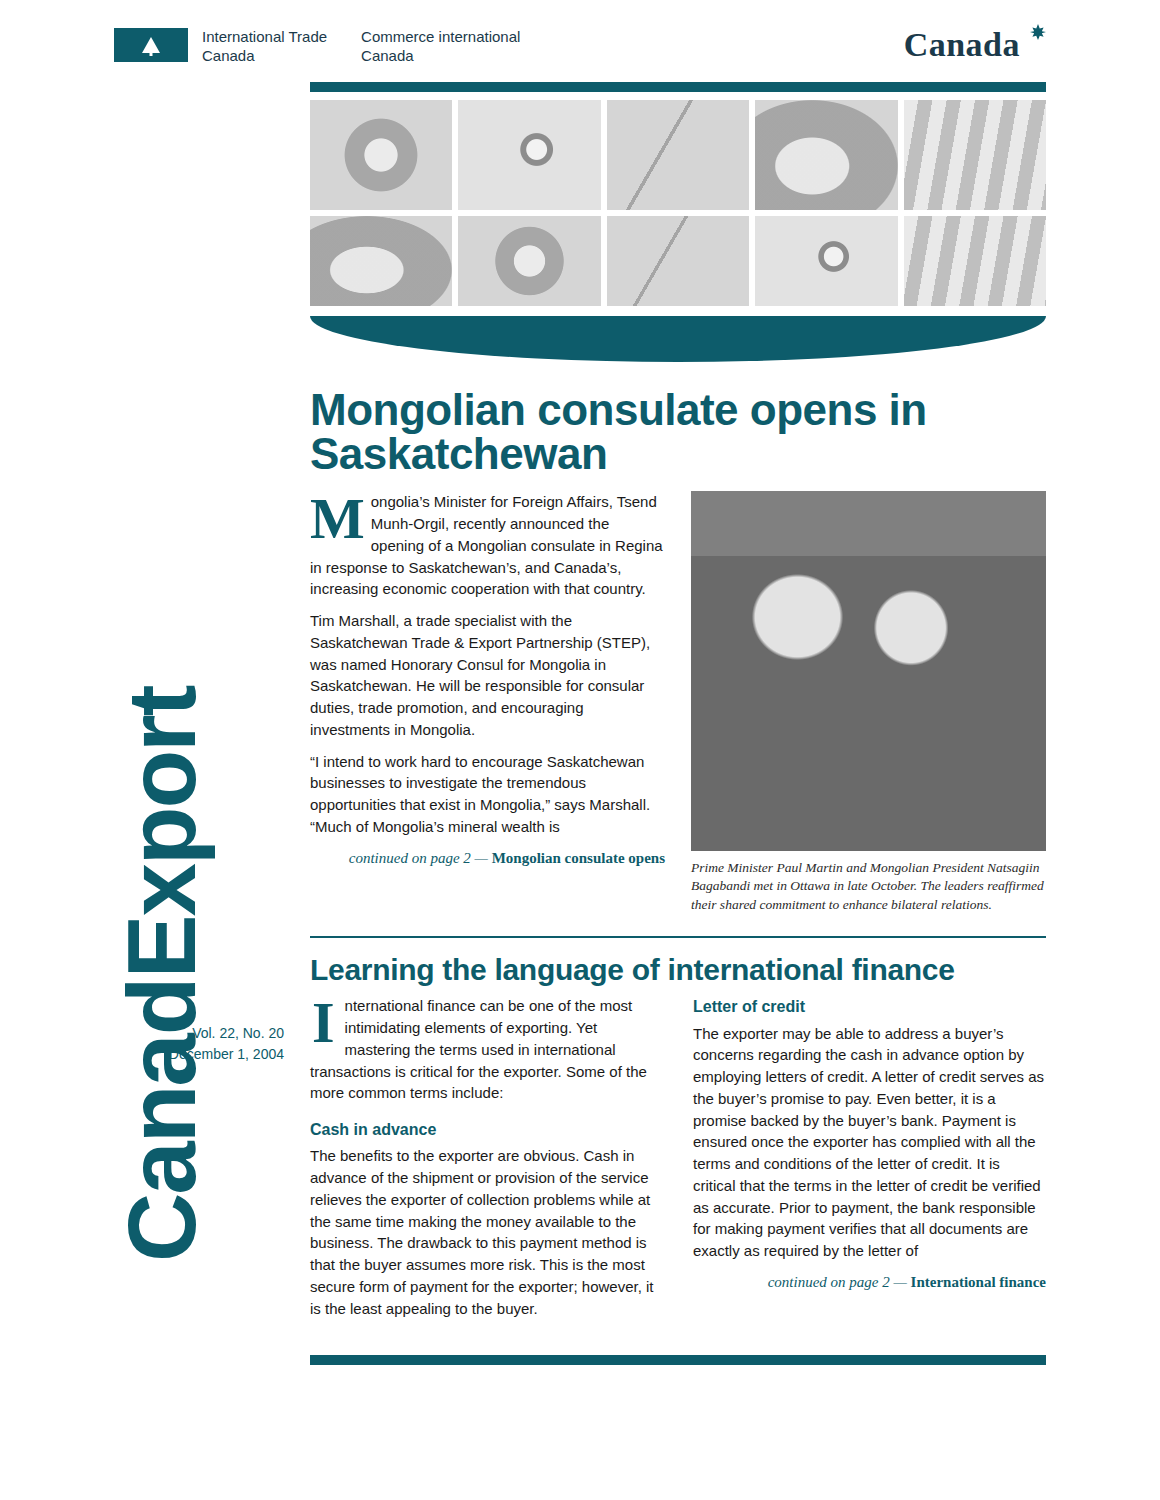International Trade Canada
Commerce international Canada
Canada
CanadExport
Vol. 22, No. 20
December 1, 2004
Mongolian consulate opens in Saskatchewan
Mongolia’s Minister for Foreign Affairs, Tsend Munh-Orgil, recently announced the opening of a Mongolian consulate in Regina in response to Saskatchewan’s, and Canada’s, increasing economic cooperation with that country.
Tim Marshall, a trade specialist with the Saskatchewan Trade & Export Partnership (STEP), was named Honorary Consul for Mongolia in Saskatchewan. He will be responsible for consular duties, trade promotion, and encouraging investments in Mongolia.
“I intend to work hard to encourage Saskatchewan businesses to investigate the tremendous opportunities that exist in Mongolia,” says Marshall. “Much of Mongolia’s mineral wealth is
continued on page 2 — Mongolian consulate opens
Prime Minister Paul Martin and Mongolian President Natsagiin Bagabandi met in Ottawa in late October. The leaders reaffirmed their shared commitment to enhance bilateral relations.
Learning the language of international finance
International finance can be one of the most intimidating elements of exporting. Yet mastering the terms used in international transactions is critical for the exporter. Some of the more common terms include:
Cash in advance
The benefits to the exporter are obvious. Cash in advance of the shipment or provision of the service relieves the exporter of collection problems while at the same time making the money available to the business. The drawback to this payment method is that the buyer assumes more risk. This is the most secure form of payment for the exporter; however, it is the least appealing to the buyer.
Letter of credit
The exporter may be able to address a buyer’s concerns regarding the cash in advance option by employing letters of credit. A letter of credit serves as the buyer’s promise to pay. Even better, it is a promise backed by the buyer’s bank. Payment is ensured once the exporter has complied with all the terms and conditions of the letter of credit. It is critical that the terms in the letter of credit be verified as accurate. Prior to payment, the bank responsible for making payment verifies that all documents are exactly as required by the letter of
continued on page 2 — International finance